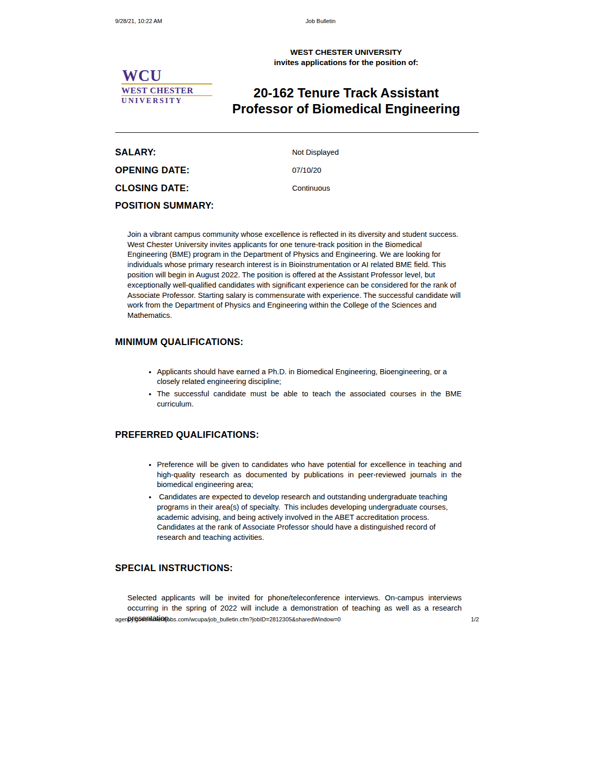9/28/21, 10:22 AM Job Bulletin
WCU WEST CHESTER UNIVERSITY
WEST CHESTER UNIVERSITY
invites applications for the position of:
20-162 Tenure Track Assistant Professor of Biomedical Engineering
| SALARY: | Not Displayed |
| OPENING DATE: | 07/10/20 |
| CLOSING DATE: | Continuous |
| POSITION SUMMARY: | |
Join a vibrant campus community whose excellence is reflected in its diversity and student success. West Chester University invites applicants for one tenure-track position in the Biomedical Engineering (BME) program in the Department of Physics and Engineering. We are looking for individuals whose primary research interest is in Bioinstrumentation or AI related BME field. This position will begin in August 2022. The position is offered at the Assistant Professor level, but exceptionally well-qualified candidates with significant experience can be considered for the rank of Associate Professor. Starting salary is commensurate with experience. The successful candidate will work from the Department of Physics and Engineering within the College of the Sciences and Mathematics.
MINIMUM QUALIFICATIONS:
Applicants should have earned a Ph.D. in Biomedical Engineering, Bioengineering, or a closely related engineering discipline;
The successful candidate must be able to teach the associated courses in the BME curriculum.
PREFERRED QUALIFICATIONS:
Preference will be given to candidates who have potential for excellence in teaching and high-quality research as documented by publications in peer-reviewed journals in the biomedical engineering area;
Candidates are expected to develop research and outstanding undergraduate teaching programs in their area(s) of specialty. This includes developing undergraduate courses, academic advising, and being actively involved in the ABET accreditation process. Candidates at the rank of Associate Professor should have a distinguished record of research and teaching activities.
SPECIAL INSTRUCTIONS:
Selected applicants will be invited for phone/teleconference interviews. On-campus interviews occurring in the spring of 2022 will include a demonstration of teaching as well as a research presentation.
agency.governmentjobs.com/wcupa/job_bulletin.cfm?jobID=2812305&sharedWindow=0 1/2